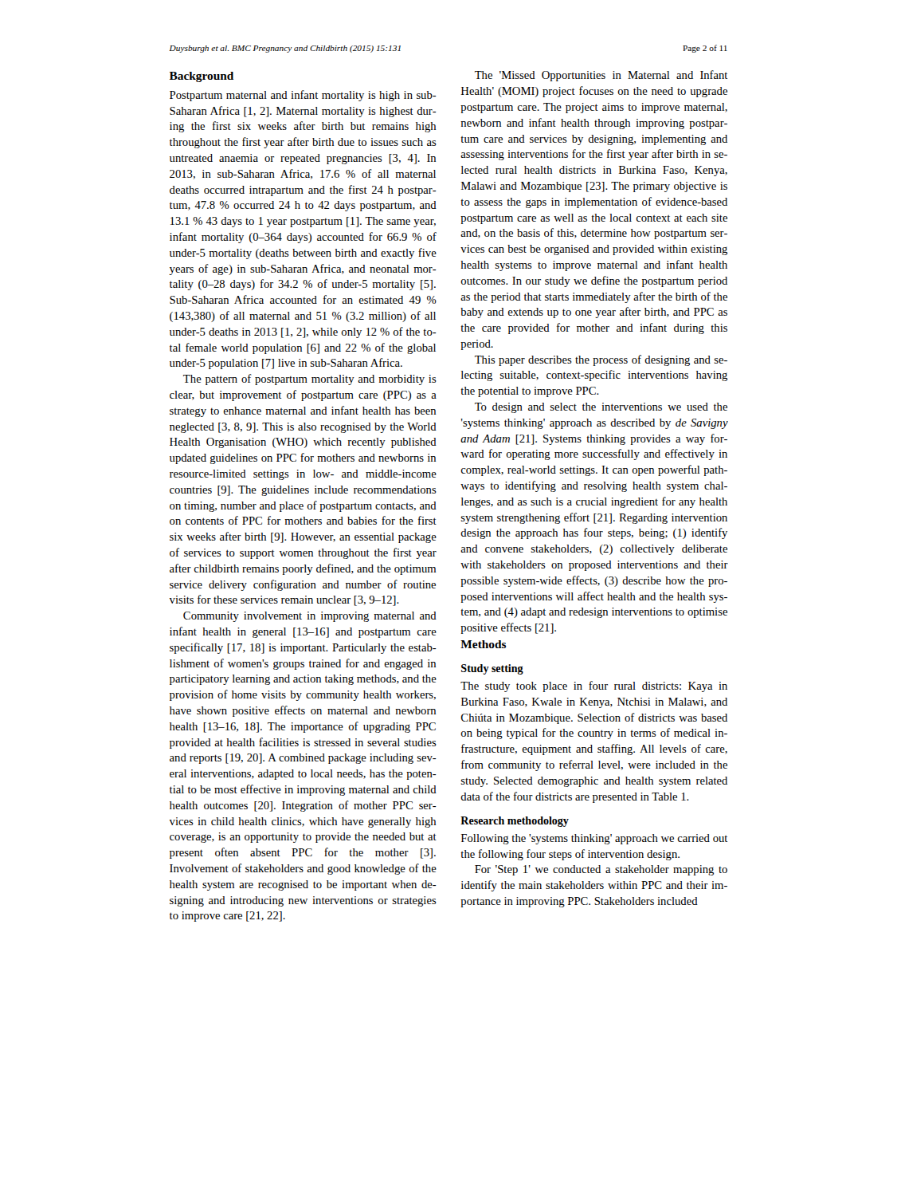Duysburgh et al. BMC Pregnancy and Childbirth (2015) 15:131
Page 2 of 11
Background
Postpartum maternal and infant mortality is high in sub-Saharan Africa [1, 2]. Maternal mortality is highest during the first six weeks after birth but remains high throughout the first year after birth due to issues such as untreated anaemia or repeated pregnancies [3, 4]. In 2013, in sub-Saharan Africa, 17.6 % of all maternal deaths occurred intrapartum and the first 24 h postpartum, 47.8 % occurred 24 h to 42 days postpartum, and 13.1 % 43 days to 1 year postpartum [1]. The same year, infant mortality (0–364 days) accounted for 66.9 % of under-5 mortality (deaths between birth and exactly five years of age) in sub-Saharan Africa, and neonatal mortality (0–28 days) for 34.2 % of under-5 mortality [5]. Sub-Saharan Africa accounted for an estimated 49 % (143,380) of all maternal and 51 % (3.2 million) of all under-5 deaths in 2013 [1, 2], while only 12 % of the total female world population [6] and 22 % of the global under-5 population [7] live in sub-Saharan Africa.
The pattern of postpartum mortality and morbidity is clear, but improvement of postpartum care (PPC) as a strategy to enhance maternal and infant health has been neglected [3, 8, 9]. This is also recognised by the World Health Organisation (WHO) which recently published updated guidelines on PPC for mothers and newborns in resource-limited settings in low- and middle-income countries [9]. The guidelines include recommendations on timing, number and place of postpartum contacts, and on contents of PPC for mothers and babies for the first six weeks after birth [9]. However, an essential package of services to support women throughout the first year after childbirth remains poorly defined, and the optimum service delivery configuration and number of routine visits for these services remain unclear [3, 9–12].
Community involvement in improving maternal and infant health in general [13–16] and postpartum care specifically [17, 18] is important. Particularly the establishment of women's groups trained for and engaged in participatory learning and action taking methods, and the provision of home visits by community health workers, have shown positive effects on maternal and newborn health [13–16, 18]. The importance of upgrading PPC provided at health facilities is stressed in several studies and reports [19, 20]. A combined package including several interventions, adapted to local needs, has the potential to be most effective in improving maternal and child health outcomes [20]. Integration of mother PPC services in child health clinics, which have generally high coverage, is an opportunity to provide the needed but at present often absent PPC for the mother [3]. Involvement of stakeholders and good knowledge of the health system are recognised to be important when designing and introducing new interventions or strategies to improve care [21, 22].
The 'Missed Opportunities in Maternal and Infant Health' (MOMI) project focuses on the need to upgrade postpartum care. The project aims to improve maternal, newborn and infant health through improving postpartum care and services by designing, implementing and assessing interventions for the first year after birth in selected rural health districts in Burkina Faso, Kenya, Malawi and Mozambique [23]. The primary objective is to assess the gaps in implementation of evidence-based postpartum care as well as the local context at each site and, on the basis of this, determine how postpartum services can best be organised and provided within existing health systems to improve maternal and infant health outcomes. In our study we define the postpartum period as the period that starts immediately after the birth of the baby and extends up to one year after birth, and PPC as the care provided for mother and infant during this period.
This paper describes the process of designing and selecting suitable, context-specific interventions having the potential to improve PPC.
To design and select the interventions we used the 'systems thinking' approach as described by de Savigny and Adam [21]. Systems thinking provides a way forward for operating more successfully and effectively in complex, real-world settings. It can open powerful pathways to identifying and resolving health system challenges, and as such is a crucial ingredient for any health system strengthening effort [21]. Regarding intervention design the approach has four steps, being; (1) identify and convene stakeholders, (2) collectively deliberate with stakeholders on proposed interventions and their possible system-wide effects, (3) describe how the proposed interventions will affect health and the health system, and (4) adapt and redesign interventions to optimise positive effects [21].
Methods
Study setting
The study took place in four rural districts: Kaya in Burkina Faso, Kwale in Kenya, Ntchisi in Malawi, and Chiúta in Mozambique. Selection of districts was based on being typical for the country in terms of medical infrastructure, equipment and staffing. All levels of care, from community to referral level, were included in the study. Selected demographic and health system related data of the four districts are presented in Table 1.
Research methodology
Following the 'systems thinking' approach we carried out the following four steps of intervention design.
For 'Step 1' we conducted a stakeholder mapping to identify the main stakeholders within PPC and their importance in improving PPC. Stakeholders included